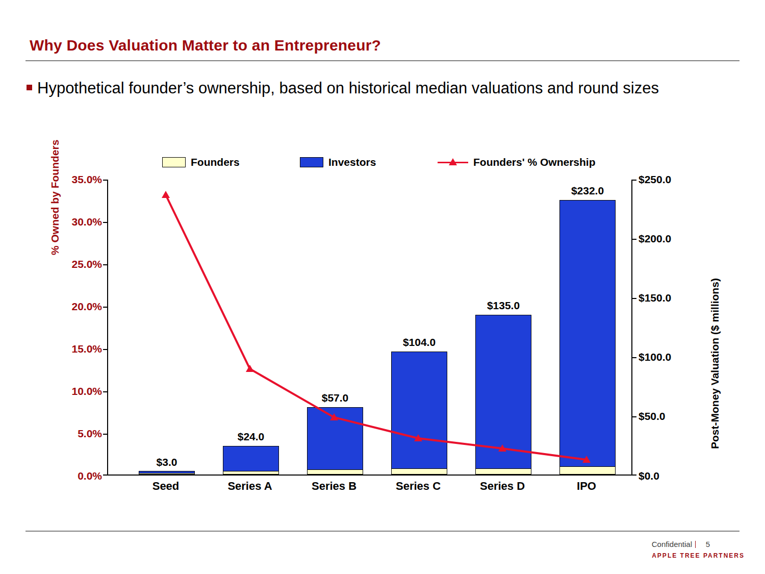Why Does Valuation Matter to an Entrepreneur?
Hypothetical founder’s ownership, based on historical median valuations and round sizes
Founders
Investors
Founders' % Ownership
% Owned by Founders
Post-Money Valuation ($ millions)
35.0%
30.0%
25.0%
20.0%
15.0%
10.0%
5.0%
0.0%
$250.0
$200.0
$150.0
$100.0
$50.0
$0.0
$3.0
$24.0
$57.0
$104.0
$135.0
$232.0
Seed
Series A
Series B
Series C
Series D
IPO
Confidential
5
APPLE TREE PARTNERS